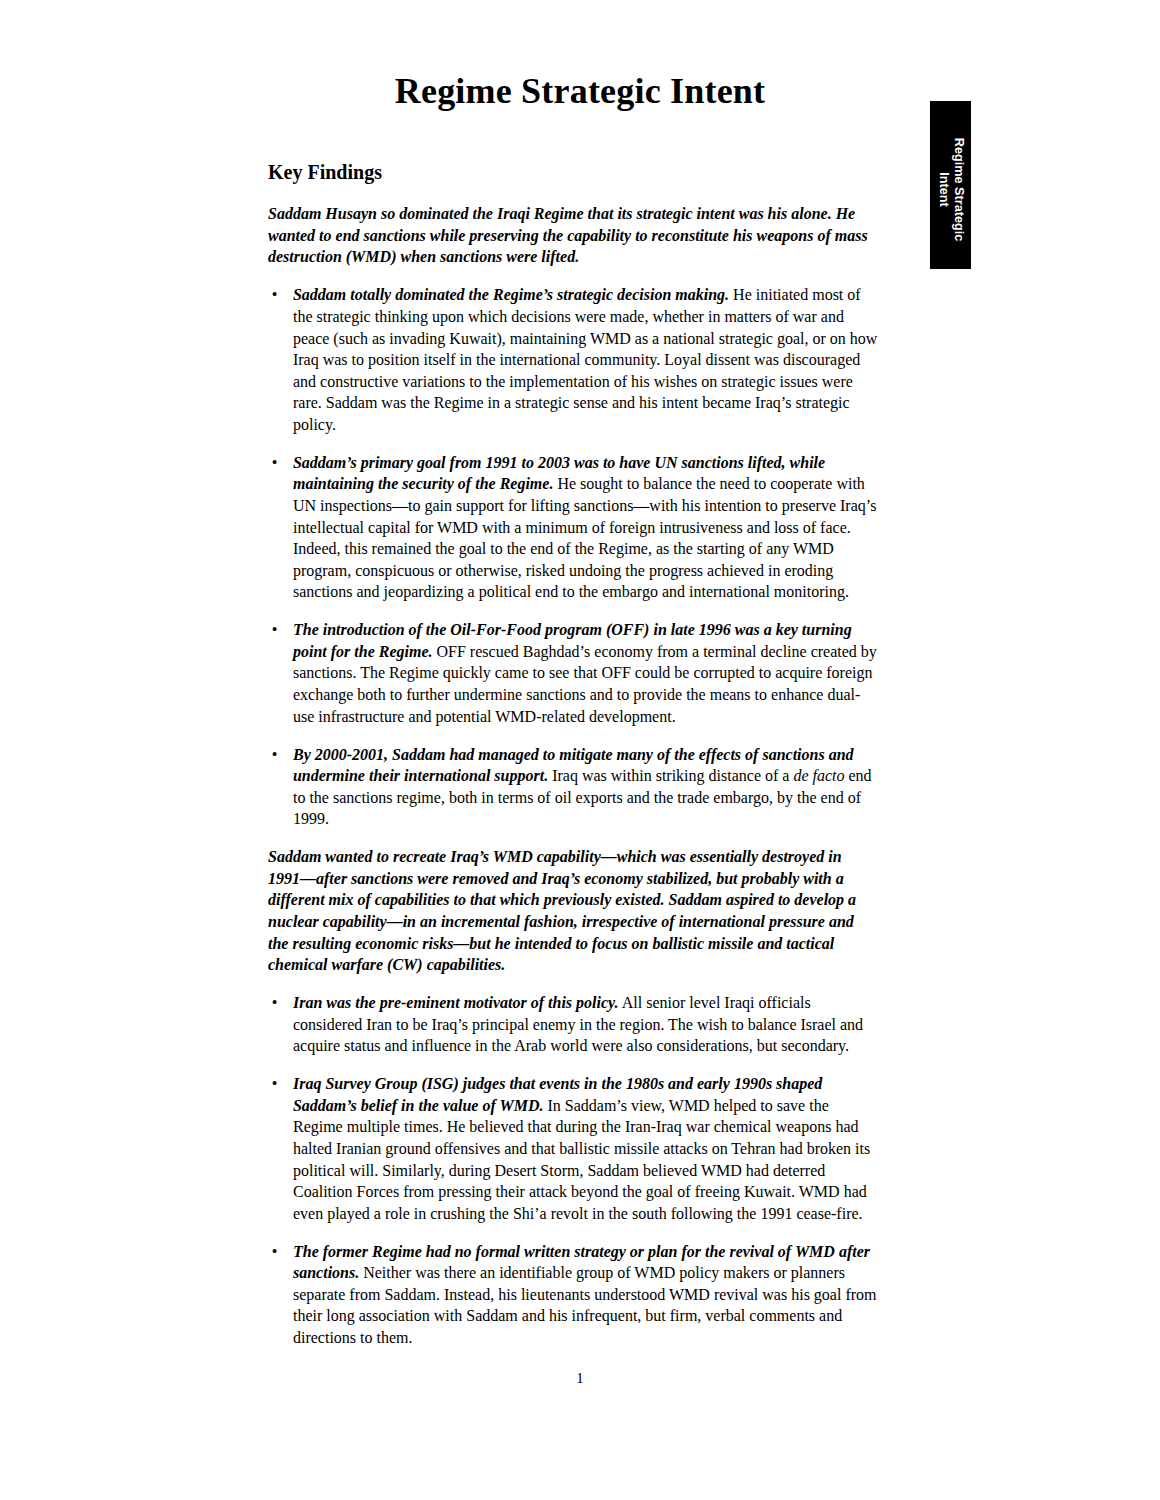Regime Strategic Intent
Regime Strategic
Intent
Key Findings
Saddam Husayn so dominated the Iraqi Regime that its strategic intent was his alone. He wanted to end sanctions while preserving the capability to reconstitute his weapons of mass destruction (WMD) when sanctions were lifted.
Saddam totally dominated the Regime’s strategic decision making. He initiated most of the strategic thinking upon which decisions were made, whether in matters of war and peace (such as invading Kuwait), maintaining WMD as a national strategic goal, or on how Iraq was to position itself in the international community. Loyal dissent was discouraged and constructive variations to the implementation of his wishes on strategic issues were rare. Saddam was the Regime in a strategic sense and his intent became Iraq’s strategic policy.
Saddam’s primary goal from 1991 to 2003 was to have UN sanctions lifted, while maintaining the security of the Regime. He sought to balance the need to cooperate with UN inspections—to gain support for lifting sanctions—with his intention to preserve Iraq’s intellectual capital for WMD with a minimum of foreign intrusiveness and loss of face. Indeed, this remained the goal to the end of the Regime, as the starting of any WMD program, conspicuous or otherwise, risked undoing the progress achieved in eroding sanctions and jeopardizing a political end to the embargo and international monitoring.
The introduction of the Oil-For-Food program (OFF) in late 1996 was a key turning point for the Regime. OFF rescued Baghdad’s economy from a terminal decline created by sanctions. The Regime quickly came to see that OFF could be corrupted to acquire foreign exchange both to further undermine sanctions and to provide the means to enhance dual-use infrastructure and potential WMD-related development.
By 2000-2001, Saddam had managed to mitigate many of the effects of sanctions and undermine their international support. Iraq was within striking distance of a de facto end to the sanctions regime, both in terms of oil exports and the trade embargo, by the end of 1999.
Saddam wanted to recreate Iraq’s WMD capability—which was essentially destroyed in 1991—after sanctions were removed and Iraq’s economy stabilized, but probably with a different mix of capabilities to that which previously existed. Saddam aspired to develop a nuclear capability—in an incremental fashion, irrespective of international pressure and the resulting economic risks—but he intended to focus on ballistic missile and tactical chemical warfare (CW) capabilities.
Iran was the pre-eminent motivator of this policy. All senior level Iraqi officials considered Iran to be Iraq’s principal enemy in the region. The wish to balance Israel and acquire status and influence in the Arab world were also considerations, but secondary.
Iraq Survey Group (ISG) judges that events in the 1980s and early 1990s shaped Saddam’s belief in the value of WMD. In Saddam’s view, WMD helped to save the Regime multiple times. He believed that during the Iran-Iraq war chemical weapons had halted Iranian ground offensives and that ballistic missile attacks on Tehran had broken its political will. Similarly, during Desert Storm, Saddam believed WMD had deterred Coalition Forces from pressing their attack beyond the goal of freeing Kuwait. WMD had even played a role in crushing the Shi’a revolt in the south following the 1991 cease-fire.
The former Regime had no formal written strategy or plan for the revival of WMD after sanctions. Neither was there an identifiable group of WMD policy makers or planners separate from Saddam. Instead, his lieutenants understood WMD revival was his goal from their long association with Saddam and his infrequent, but firm, verbal comments and directions to them.
1